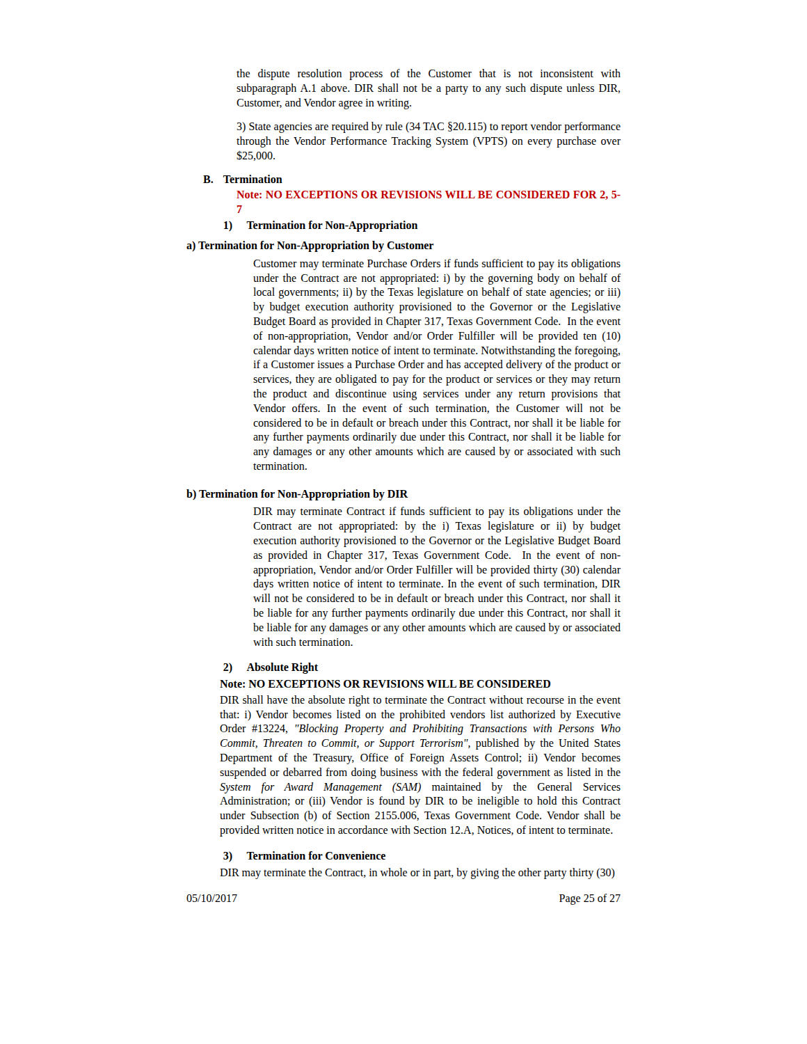the dispute resolution process of the Customer that is not inconsistent with subparagraph A.1 above. DIR shall not be a party to any such dispute unless DIR, Customer, and Vendor agree in writing.
3) State agencies are required by rule (34 TAC §20.115) to report vendor performance through the Vendor Performance Tracking System (VPTS) on every purchase over $25,000.
B.
Termination
Note: NO EXCEPTIONS OR REVISIONS WILL BE CONSIDERED FOR 2, 5-7
1)
Termination for Non-Appropriation
a) Termination for Non-Appropriation by Customer
Customer may terminate Purchase Orders if funds sufficient to pay its obligations under the Contract are not appropriated: i) by the governing body on behalf of local governments; ii) by the Texas legislature on behalf of state agencies; or iii) by budget execution authority provisioned to the Governor or the Legislative Budget Board as provided in Chapter 317, Texas Government Code. In the event of non-appropriation, Vendor and/or Order Fulfiller will be provided ten (10) calendar days written notice of intent to terminate. Notwithstanding the foregoing, if a Customer issues a Purchase Order and has accepted delivery of the product or services, they are obligated to pay for the product or services or they may return the product and discontinue using services under any return provisions that Vendor offers. In the event of such termination, the Customer will not be considered to be in default or breach under this Contract, nor shall it be liable for any further payments ordinarily due under this Contract, nor shall it be liable for any damages or any other amounts which are caused by or associated with such termination.
b) Termination for Non-Appropriation by DIR
DIR may terminate Contract if funds sufficient to pay its obligations under the Contract are not appropriated: by the i) Texas legislature or ii) by budget execution authority provisioned to the Governor or the Legislative Budget Board as provided in Chapter 317, Texas Government Code. In the event of non-appropriation, Vendor and/or Order Fulfiller will be provided thirty (30) calendar days written notice of intent to terminate. In the event of such termination, DIR will not be considered to be in default or breach under this Contract, nor shall it be liable for any further payments ordinarily due under this Contract, nor shall it be liable for any damages or any other amounts which are caused by or associated with such termination.
2)
Absolute Right
Note: NO EXCEPTIONS OR REVISIONS WILL BE CONSIDERED
DIR shall have the absolute right to terminate the Contract without recourse in the event that: i) Vendor becomes listed on the prohibited vendors list authorized by Executive Order #13224, "Blocking Property and Prohibiting Transactions with Persons Who Commit, Threaten to Commit, or Support Terrorism", published by the United States Department of the Treasury, Office of Foreign Assets Control; ii) Vendor becomes suspended or debarred from doing business with the federal government as listed in the System for Award Management (SAM) maintained by the General Services Administration; or (iii) Vendor is found by DIR to be ineligible to hold this Contract under Subsection (b) of Section 2155.006, Texas Government Code. Vendor shall be provided written notice in accordance with Section 12.A, Notices, of intent to terminate.
3)
Termination for Convenience
DIR may terminate the Contract, in whole or in part, by giving the other party thirty (30)
05/10/2017 Page 25 of 27